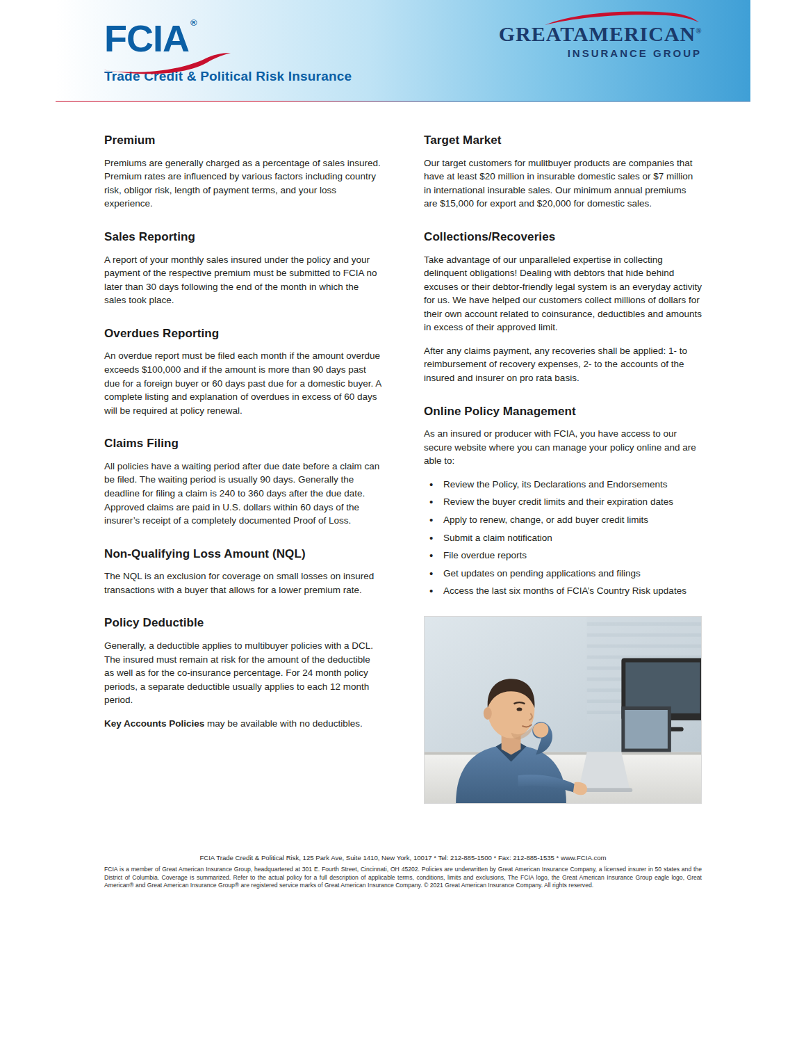FCIA®
Trade Credit & Political Risk Insurance
GREAT AMERICAN®
INSURANCE GROUP
Premium
Premiums are generally charged as a percentage of sales insured. Premium rates are influenced by various factors including country risk, obligor risk, length of payment terms, and your loss experience.
Sales Reporting
A report of your monthly sales insured under the policy and your payment of the respective premium must be submitted to FCIA no later than 30 days following the end of the month in which the sales took place.
Overdues Reporting
An overdue report must be filed each month if the amount overdue exceeds $100,000 and if the amount is more than 90 days past due for a foreign buyer or 60 days past due for a domestic buyer. A complete listing and explanation of overdues in excess of 60 days will be required at policy renewal.
Claims Filing
All policies have a waiting period after due date before a claim can be filed. The waiting period is usually 90 days. Generally the deadline for filing a claim is 240 to 360 days after the due date. Approved claims are paid in U.S. dollars within 60 days of the insurer’s receipt of a completely documented Proof of Loss.
Non-Qualifying Loss Amount (NQL)
The NQL is an exclusion for coverage on small losses on insured transactions with a buyer that allows for a lower premium rate.
Policy Deductible
Generally, a deductible applies to multibuyer policies with a DCL. The insured must remain at risk for the amount of the deductible as well as for the co-insurance percentage. For 24 month policy periods, a separate deductible usually applies to each 12 month period.
Key Accounts Policies may be available with no deductibles.
Target Market
Our target customers for mulitbuyer products are companies that have at least $20 million in insurable domestic sales or $7 million in international insurable sales. Our minimum annual premiums are $15,000 for export and $20,000 for domestic sales.
Collections/Recoveries
Take advantage of our unparalleled expertise in collecting delinquent obligations! Dealing with debtors that hide behind excuses or their debtor-friendly legal system is an everyday activity for us. We have helped our customers collect millions of dollars for their own account related to coinsurance, deductibles and amounts in excess of their approved limit.
After any claims payment, any recoveries shall be applied: 1- to reimbursement of recovery expenses, 2- to the accounts of the insured and insurer on pro rata basis.
Online Policy Management
As an insured or producer with FCIA, you have access to our secure website where you can manage your policy online and are able to:
Review the Policy, its Declarations and Endorsements
Review the buyer credit limits and their expiration dates
Apply to renew, change, or add buyer credit limits
Submit a claim notification
File overdue reports
Get updates on pending applications and filings
Access the last six months of FCIA’s Country Risk updates
FCIA Trade Credit & Political Risk, 125 Park Ave, Suite 1410, New York, 10017 * Tel: 212-885-1500 * Fax: 212-885-1535 * www.FCIA.com
FCIA is a member of Great American Insurance Group, headquartered at 301 E. Fourth Street, Cincinnati, OH 45202. Policies are underwritten by Great American Insurance Company, a licensed insurer in 50 states and the District of Columbia. Coverage is summarized. Refer to the actual policy for a full description of applicable terms, conditions, limits and exclusions, The FCIA logo, the Great American Insurance Group eagle logo, Great American® and Great American Insurance Group® are registered service marks of Great American Insurance Company. © 2021 Great American Insurance Company. All rights reserved.